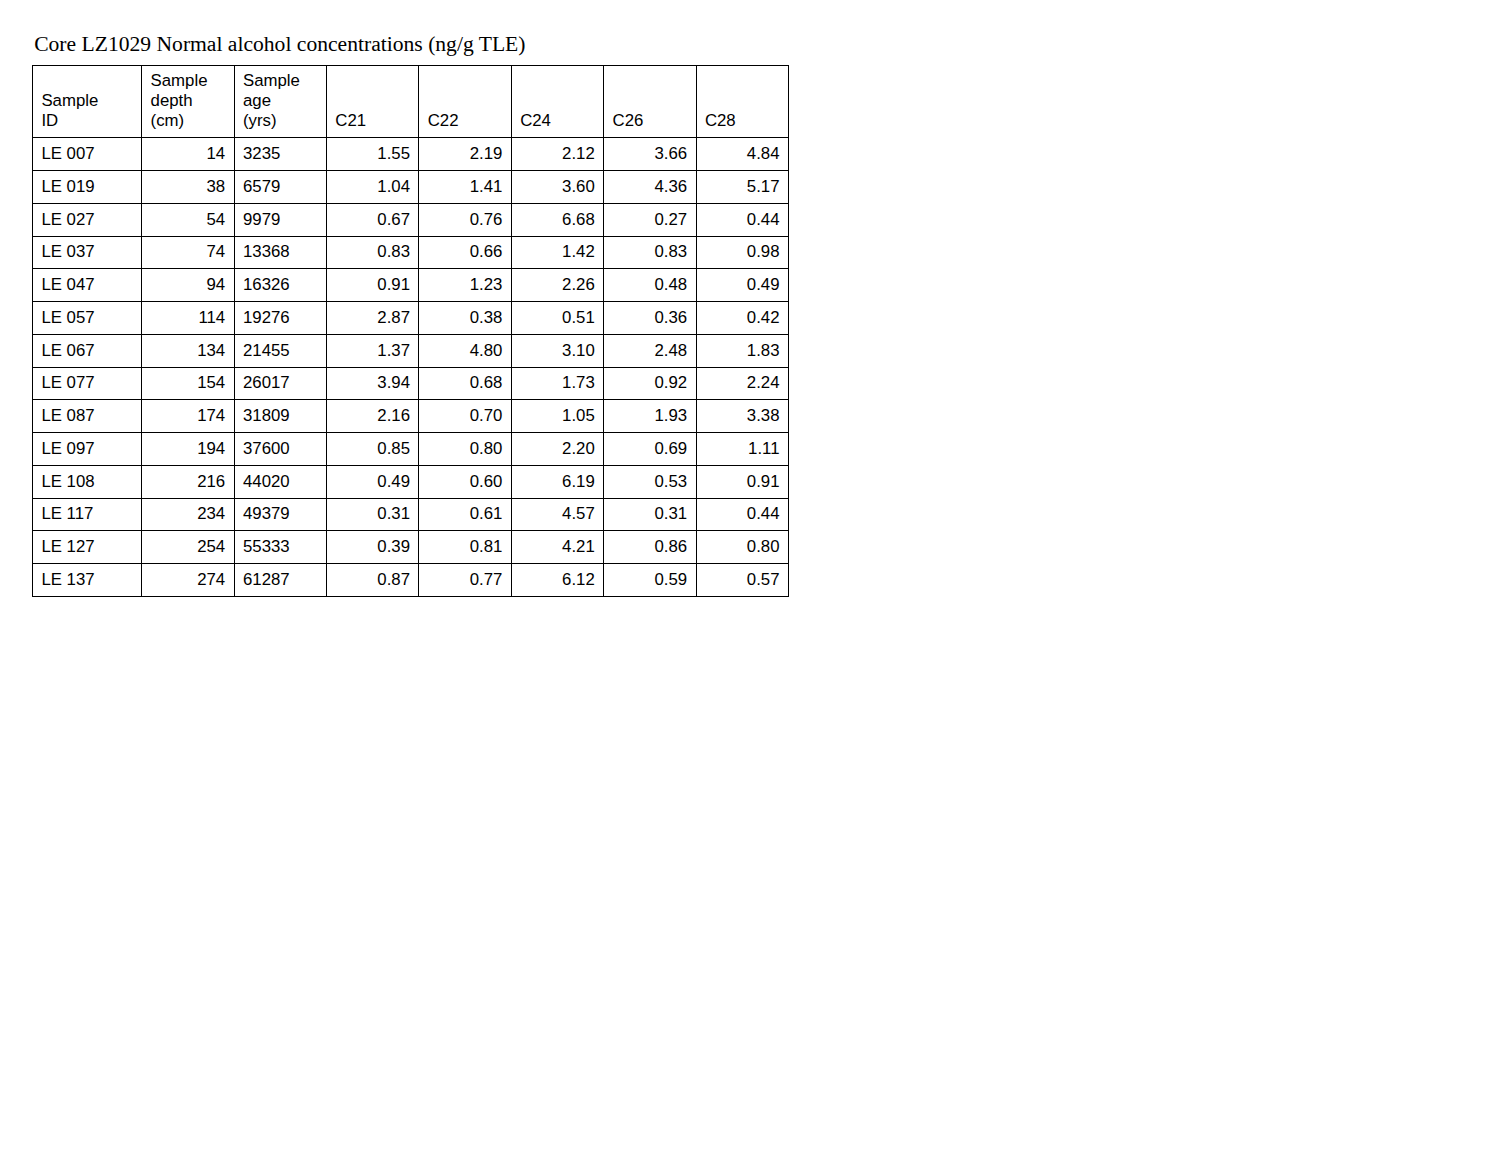Core LZ1029 Normal alcohol concentrations (ng/g TLE)
| Sample ID | Sample depth (cm) | Sample age (yrs) | C21 | C22 | C24 | C26 | C28 |
| --- | --- | --- | --- | --- | --- | --- | --- |
| LE 007 | 14 | 3235 | 1.55 | 2.19 | 2.12 | 3.66 | 4.84 |
| LE 019 | 38 | 6579 | 1.04 | 1.41 | 3.60 | 4.36 | 5.17 |
| LE 027 | 54 | 9979 | 0.67 | 0.76 | 6.68 | 0.27 | 0.44 |
| LE 037 | 74 | 13368 | 0.83 | 0.66 | 1.42 | 0.83 | 0.98 |
| LE 047 | 94 | 16326 | 0.91 | 1.23 | 2.26 | 0.48 | 0.49 |
| LE 057 | 114 | 19276 | 2.87 | 0.38 | 0.51 | 0.36 | 0.42 |
| LE 067 | 134 | 21455 | 1.37 | 4.80 | 3.10 | 2.48 | 1.83 |
| LE 077 | 154 | 26017 | 3.94 | 0.68 | 1.73 | 0.92 | 2.24 |
| LE 087 | 174 | 31809 | 2.16 | 0.70 | 1.05 | 1.93 | 3.38 |
| LE 097 | 194 | 37600 | 0.85 | 0.80 | 2.20 | 0.69 | 1.11 |
| LE 108 | 216 | 44020 | 0.49 | 0.60 | 6.19 | 0.53 | 0.91 |
| LE 117 | 234 | 49379 | 0.31 | 0.61 | 4.57 | 0.31 | 0.44 |
| LE 127 | 254 | 55333 | 0.39 | 0.81 | 4.21 | 0.86 | 0.80 |
| LE 137 | 274 | 61287 | 0.87 | 0.77 | 6.12 | 0.59 | 0.57 |